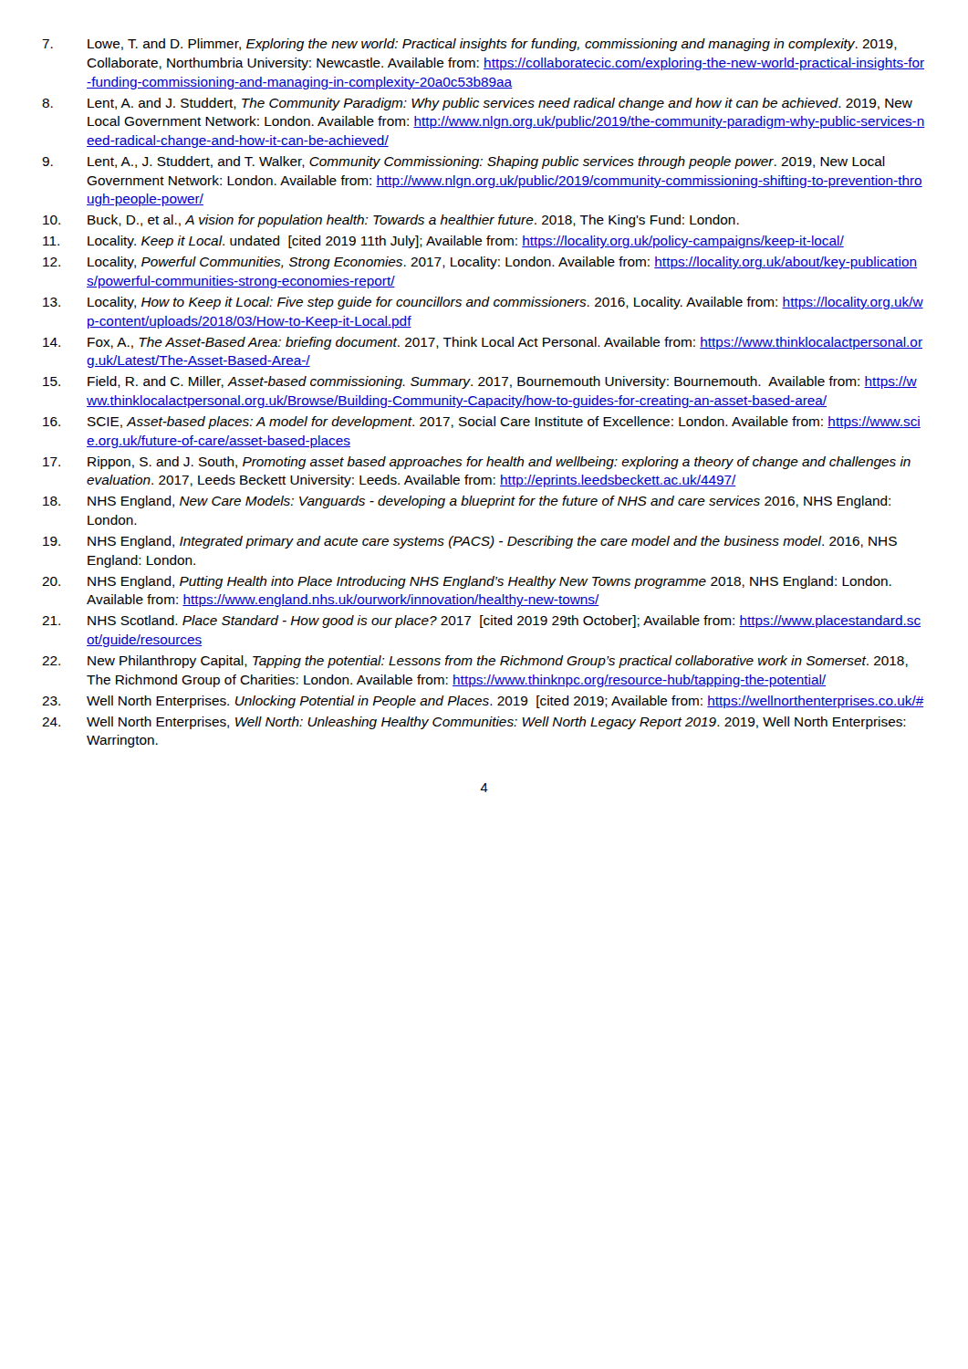7. Lowe, T. and D. Plimmer, Exploring the new world: Practical insights for funding, commissioning and managing in complexity. 2019, Collaborate, Northumbria University: Newcastle. Available from: https://collaboratecic.com/exploring-the-new-world-practical-insights-for-funding-commissioning-and-managing-in-complexity-20a0c53b89aa
8. Lent, A. and J. Studdert, The Community Paradigm: Why public services need radical change and how it can be achieved. 2019, New Local Government Network: London. Available from: http://www.nlgn.org.uk/public/2019/the-community-paradigm-why-public-services-need-radical-change-and-how-it-can-be-achieved/
9. Lent, A., J. Studdert, and T. Walker, Community Commissioning: Shaping public services through people power. 2019, New Local Government Network: London. Available from: http://www.nlgn.org.uk/public/2019/community-commissioning-shifting-to-prevention-through-people-power/
10. Buck, D., et al., A vision for population health: Towards a healthier future. 2018, The King's Fund: London.
11. Locality. Keep it Local. undated [cited 2019 11th July]; Available from: https://locality.org.uk/policy-campaigns/keep-it-local/
12. Locality, Powerful Communities, Strong Economies. 2017, Locality: London. Available from: https://locality.org.uk/about/key-publications/powerful-communities-strong-economies-report/
13. Locality, How to Keep it Local: Five step guide for councillors and commissioners. 2016, Locality. Available from: https://locality.org.uk/wp-content/uploads/2018/03/How-to-Keep-it-Local.pdf
14. Fox, A., The Asset-Based Area: briefing document. 2017, Think Local Act Personal. Available from: https://www.thinklocalactpersonal.org.uk/Latest/The-Asset-Based-Area-/
15. Field, R. and C. Miller, Asset-based commissioning. Summary. 2017, Bournemouth University: Bournemouth. Available from: https://www.thinklocalactpersonal.org.uk/Browse/Building-Community-Capacity/how-to-guides-for-creating-an-asset-based-area/
16. SCIE, Asset-based places: A model for development. 2017, Social Care Institute of Excellence: London. Available from: https://www.scie.org.uk/future-of-care/asset-based-places
17. Rippon, S. and J. South, Promoting asset based approaches for health and wellbeing: exploring a theory of change and challenges in evaluation. 2017, Leeds Beckett University: Leeds. Available from: http://eprints.leedsbeckett.ac.uk/4497/
18. NHS England, New Care Models: Vanguards - developing a blueprint for the future of NHS and care services 2016, NHS England: London.
19. NHS England, Integrated primary and acute care systems (PACS) - Describing the care model and the business model. 2016, NHS England: London.
20. NHS England, Putting Health into Place Introducing NHS England’s Healthy New Towns programme 2018, NHS England: London. Available from: https://www.england.nhs.uk/ourwork/innovation/healthy-new-towns/
21. NHS Scotland. Place Standard - How good is our place? 2017 [cited 2019 29th October]; Available from: https://www.placestandard.scot/guide/resources
22. New Philanthropy Capital, Tapping the potential: Lessons from the Richmond Group’s practical collaborative work in Somerset. 2018, The Richmond Group of Charities: London. Available from: https://www.thinknpc.org/resource-hub/tapping-the-potential/
23. Well North Enterprises. Unlocking Potential in People and Places. 2019 [cited 2019; Available from: https://wellnorthenterprises.co.uk/#
24. Well North Enterprises, Well North: Unleashing Healthy Communities: Well North Legacy Report 2019. 2019, Well North Enterprises: Warrington.
4